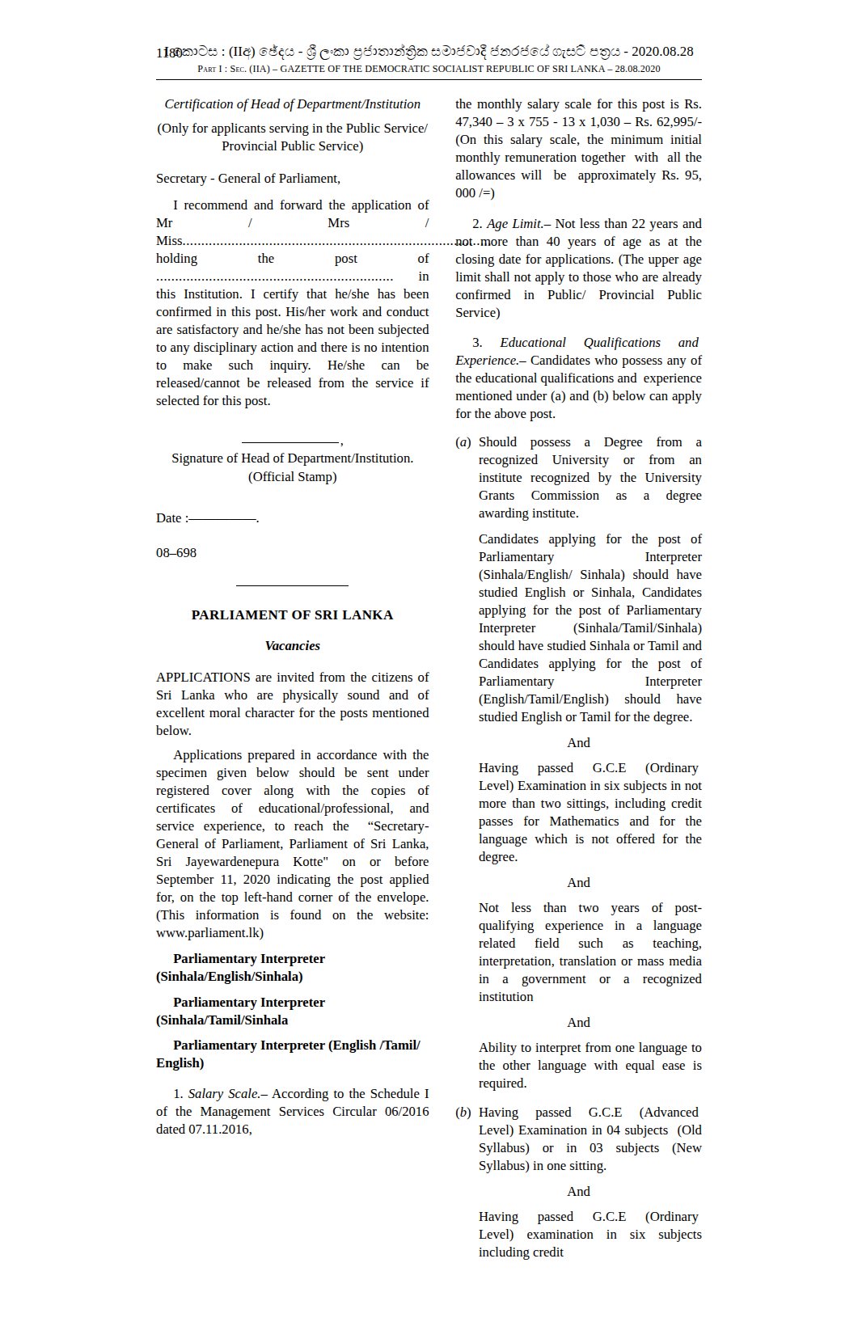1180
I කොටස : (IIඅ) ඡේදය - ශ්‍රී ලංකා ප්‍රජාතාන්ත්‍රික සමාජවාදී ජනරජයේ ගැසට් පත්‍රය - 2020.08.28
Part I : Sec. (IIA) – GAZETTE OF THE DEMOCRATIC SOCIALIST REPUBLIC OF SRI LANKA – 28.08.2020
Certification of Head of Department/Institution
(Only for applicants serving in the Public Service/
Provincial Public Service)
Secretary - General of Parliament,
I recommend and forward the application of Mr / Mrs / Miss.................................................................................. holding the post of ............................................................... in this Institution. I certify that he/she has been confirmed in this post. His/her work and conduct are satisfactory and he/she has not been subjected to any disciplinary action and there is no intention to make such inquiry. He/she can be released/cannot be released from the service if selected for this post.
,
Signature of Head of Department/Institution.
(Official Stamp)
Date :—————.
08–698
PARLIAMENT OF SRI LANKA
Vacancies
APPLICATIONS are invited from the citizens of Sri Lanka who are physically sound and of excellent moral character for the posts mentioned below.
Applications prepared in accordance with the specimen given below should be sent under registered cover along with the copies of certificates of educational/professional, and service experience, to reach the “Secretary-General of Parliament, Parliament of Sri Lanka, Sri Jayewardenepura Kotte" on or before September 11, 2020 indicating the post applied for, on the top left-hand corner of the envelope. (This information is found on the website: www.parliament.lk)
Parliamentary Interpreter (Sinhala/English/Sinhala)
Parliamentary Interpreter (Sinhala/Tamil/Sinhala
Parliamentary Interpreter (English /Tamil/ English)
1. Salary Scale.– According to the Schedule I of the Management Services Circular 06/2016 dated 07.11.2016,
the monthly salary scale for this post is Rs. 47,340 – 3 x 755 - 13 x 1,030 – Rs. 62,995/- (On this salary scale, the minimum initial monthly remuneration together with all the allowances will be approximately Rs. 95, 000 /=)
2. Age Limit.– Not less than 22 years and not more than 40 years of age as at the closing date for applications. (The upper age limit shall not apply to those who are already confirmed in Public/ Provincial Public Service)
3. Educational Qualifications and Experience.– Candidates who possess any of the educational qualifications and experience mentioned under (a) and (b) below can apply for the above post.
(a)
Should possess a Degree from a recognized University or from an institute recognized by the University Grants Commission as a degree awarding institute.
Candidates applying for the post of Parliamentary Interpreter (Sinhala/English/ Sinhala) should have studied English or Sinhala, Candidates applying for the post of Parliamentary Interpreter (Sinhala/Tamil/Sinhala) should have studied Sinhala or Tamil and Candidates applying for the post of Parliamentary Interpreter (English/Tamil/English) should have studied English or Tamil for the degree.
And
Having passed G.C.E (Ordinary Level) Examination in six subjects in not more than two sittings, including credit passes for Mathematics and for the language which is not offered for the degree.
And
Not less than two years of post-qualifying experience in a language related field such as teaching, interpretation, translation or mass media in a government or a recognized institution
And
Ability to interpret from one language to the other language with equal ease is required.
(b)
Having passed G.C.E (Advanced Level) Examination in 04 subjects (Old Syllabus) or in 03 subjects (New Syllabus) in one sitting.
And
Having passed G.C.E (Ordinary Level) examination in six subjects including credit